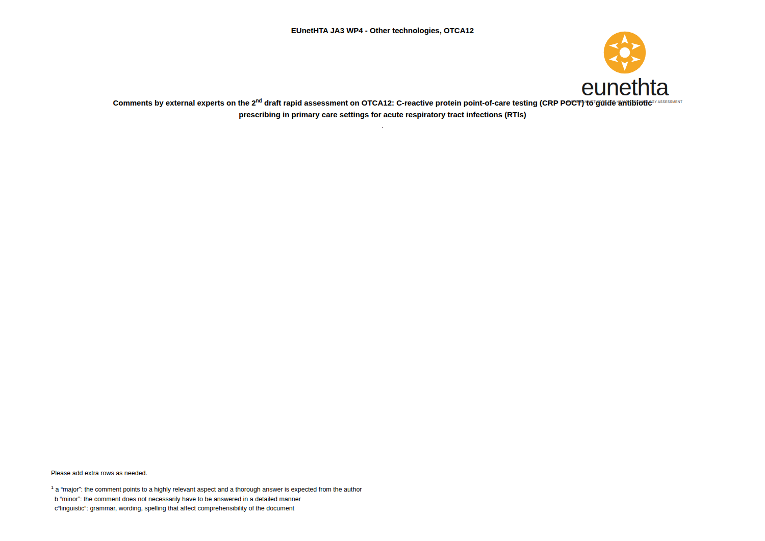EUnetHTA JA3 WP4 - Other technologies, OTCA12
eunethta
European network for Health Technology Assessment
Comments by external experts on the 2nd draft rapid assessment on OTCA12: C-reactive protein point-of-care testing (CRP POCT) to guide antibiotic
prescribing in primary care settings for acute respiratory tract infections (RTIs)
.
Please add extra rows as needed.
1 a “major”: the comment points to a highly relevant aspect and a thorough answer is expected from the author b “minor”: the comment does not necessarily have to be answered in a detailed manner c“linguistic“: grammar, wording, spelling that affect comprehensibility of the document